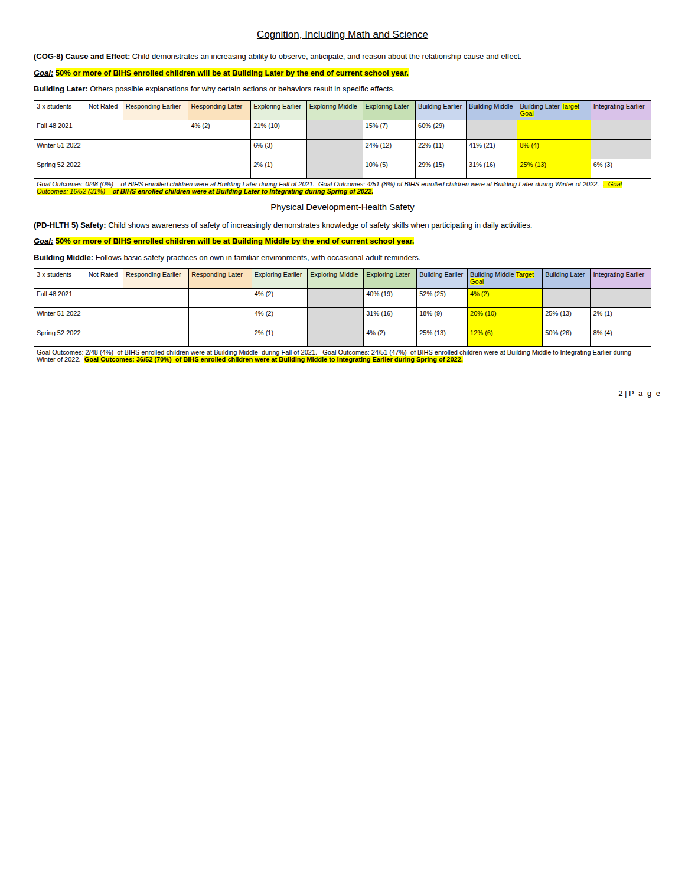Cognition, Including Math and Science
(COG-8) Cause and Effect: Child demonstrates an increasing ability to observe, anticipate, and reason about the relationship cause and effect.
Goal: 50% or more of BIHS enrolled children will be at Building Later by the end of current school year.
Building Later: Others possible explanations for why certain actions or behaviors result in specific effects.
| 3 x students | Not Rated | Responding Earlier | Responding Later | Exploring Earlier | Exploring Middle | Exploring Later | Building Earlier | Building Middle | Building Later Target Goal | Integrating Earlier |
| --- | --- | --- | --- | --- | --- | --- | --- | --- | --- | --- |
| Fall 48 2021 | | | 4% (2) | 21% (10) | | 15% (7) | 60% (29) | | | |
| Winter 51 2022 | | | | 6% (3) | | 24% (12) | 22% (11) | 41% (21) | 8% (4) | |
| Spring 52 2022 | | | | 2% (1) | | 10% (5) | 29% (15) | 31% (16) | 25% (13) | 6% (3) |
| Goal Outcomes: 0/48 (0%) of BIHS enrolled children were at Building Later during Fall of 2021. Goal Outcomes: 4/51 (8%) of BIHS enrolled children were at Building Later during Winter of 2022. . Goal Outcomes: 16/52 (31%) of BIHS enrolled children were at Building Later to Integrating during Spring of 2022. |
Physical Development-Health Safety
(PD-HLTH 5) Safety: Child shows awareness of safety of increasingly demonstrates knowledge of safety skills when participating in daily activities.
Goal: 50% or more of BIHS enrolled children will be at Building Middle by the end of current school year.
Building Middle: Follows basic safety practices on own in familiar environments, with occasional adult reminders.
| 3 x students | Not Rated | Responding Earlier | Responding Later | Exploring Earlier | Exploring Middle | Exploring Later | Building Earlier | Building Middle Target Goal | Building Later | Integrating Earlier |
| --- | --- | --- | --- | --- | --- | --- | --- | --- | --- | --- |
| Fall 48 2021 | | | | 4% (2) | | 40% (19) | 52% (25) | 4% (2) | | |
| Winter 51 2022 | | | | 4% (2) | | 31% (16) | 18% (9) | 20% (10) | 25% (13) | 2% (1) |
| Spring 52 2022 | | | | 2% (1) | | 4% (2) | 25% (13) | 12% (6) | 50% (26) | 8% (4) |
| Goal Outcomes: 2/48 (4%) of BIHS enrolled children were at Building Middle during Fall of 2021. Goal Outcomes: 24/51 (47%) of BIHS enrolled children were at Building Middle to Integrating Earlier during Winter of 2022. Goal Outcomes: 36/52 (70%) of BIHS enrolled children were at Building Middle to Integrating Earlier during Spring of 2022. |
2 | P a g e